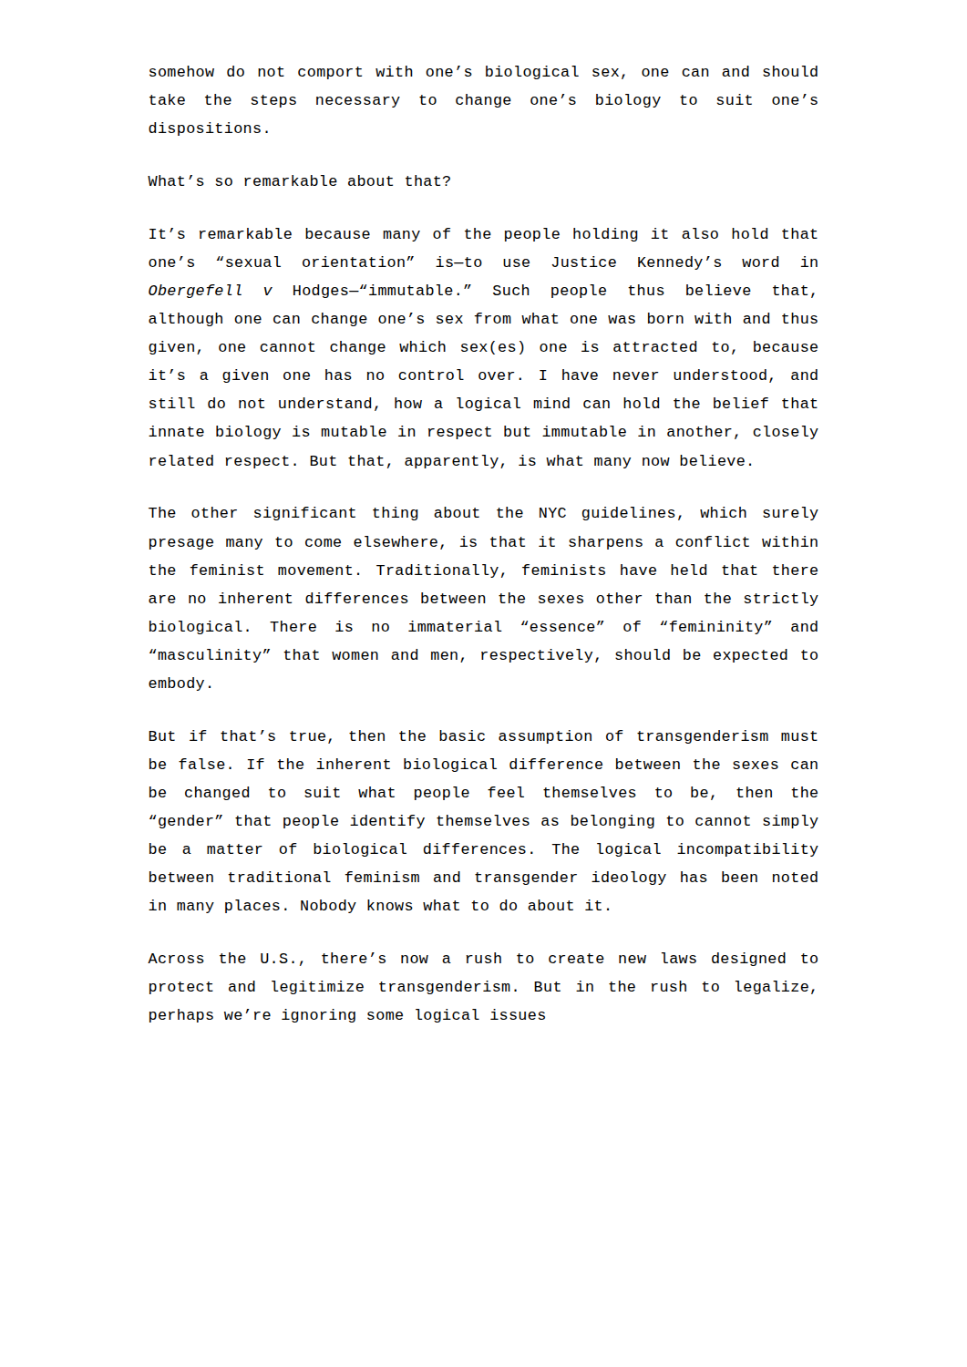somehow do not comport with one’s biological sex, one can and should take the steps necessary to change one’s biology to suit one’s dispositions.
What’s so remarkable about that?
It’s remarkable because many of the people holding it also hold that one’s “sexual orientation” is—to use Justice Kennedy’s word in Obergefell v Hodges—“immutable.” Such people thus believe that, although one can change one’s sex from what one was born with and thus given, one cannot change which sex(es) one is attracted to, because it’s a given one has no control over. I have never understood, and still do not understand, how a logical mind can hold the belief that innate biology is mutable in respect but immutable in another, closely related respect. But that, apparently, is what many now believe.
The other significant thing about the NYC guidelines, which surely presage many to come elsewhere, is that it sharpens a conflict within the feminist movement. Traditionally, feminists have held that there are no inherent differences between the sexes other than the strictly biological. There is no immaterial “essence” of “femininity” and “masculinity” that women and men, respectively, should be expected to embody.
But if that’s true, then the basic assumption of transgenderism must be false. If the inherent biological difference between the sexes can be changed to suit what people feel themselves to be, then the “gender” that people identify themselves as belonging to cannot simply be a matter of biological differences. The logical incompatibility between traditional feminism and transgender ideology has been noted in many places. Nobody knows what to do about it.
Across the U.S., there’s now a rush to create new laws designed to protect and legitimize transgenderism. But in the rush to legalize, perhaps we’re ignoring some logical issues